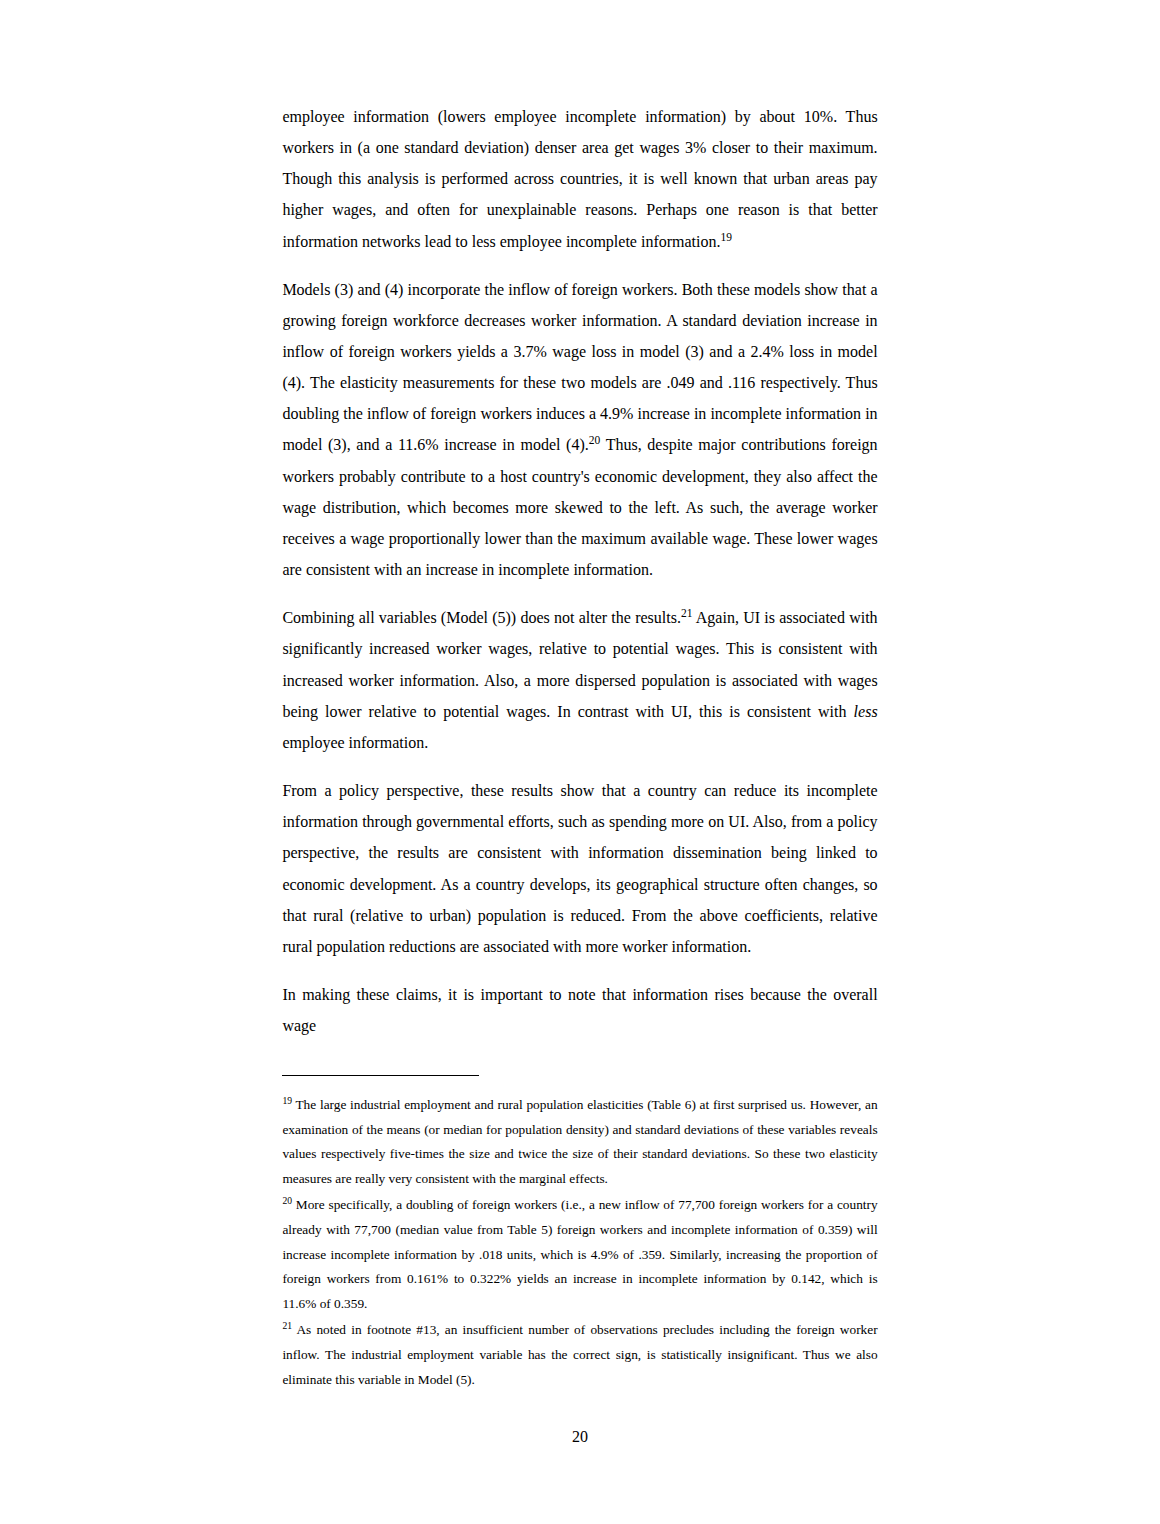employee information (lowers employee incomplete information) by about 10%. Thus workers in (a one standard deviation) denser area get wages 3% closer to their maximum. Though this analysis is performed across countries, it is well known that urban areas pay higher wages, and often for unexplainable reasons. Perhaps one reason is that better information networks lead to less employee incomplete information.19
Models (3) and (4) incorporate the inflow of foreign workers. Both these models show that a growing foreign workforce decreases worker information. A standard deviation increase in inflow of foreign workers yields a 3.7% wage loss in model (3) and a 2.4% loss in model (4). The elasticity measurements for these two models are .049 and .116 respectively. Thus doubling the inflow of foreign workers induces a 4.9% increase in incomplete information in model (3), and a 11.6% increase in model (4).20 Thus, despite major contributions foreign workers probably contribute to a host country's economic development, they also affect the wage distribution, which becomes more skewed to the left. As such, the average worker receives a wage proportionally lower than the maximum available wage. These lower wages are consistent with an increase in incomplete information.
Combining all variables (Model (5)) does not alter the results.21 Again, UI is associated with significantly increased worker wages, relative to potential wages. This is consistent with increased worker information. Also, a more dispersed population is associated with wages being lower relative to potential wages. In contrast with UI, this is consistent with less employee information.
From a policy perspective, these results show that a country can reduce its incomplete information through governmental efforts, such as spending more on UI. Also, from a policy perspective, the results are consistent with information dissemination being linked to economic development. As a country develops, its geographical structure often changes, so that rural (relative to urban) population is reduced. From the above coefficients, relative rural population reductions are associated with more worker information.
In making these claims, it is important to note that information rises because the overall wage
19 The large industrial employment and rural population elasticities (Table 6) at first surprised us. However, an examination of the means (or median for population density) and standard deviations of these variables reveals values respectively five-times the size and twice the size of their standard deviations. So these two elasticity measures are really very consistent with the marginal effects.
20 More specifically, a doubling of foreign workers (i.e., a new inflow of 77,700 foreign workers for a country already with 77,700 (median value from Table 5) foreign workers and incomplete information of 0.359) will increase incomplete information by .018 units, which is 4.9% of .359. Similarly, increasing the proportion of foreign workers from 0.161% to 0.322% yields an increase in incomplete information by 0.142, which is 11.6% of 0.359.
21 As noted in footnote #13, an insufficient number of observations precludes including the foreign worker inflow. The industrial employment variable has the correct sign, is statistically insignificant. Thus we also eliminate this variable in Model (5).
20